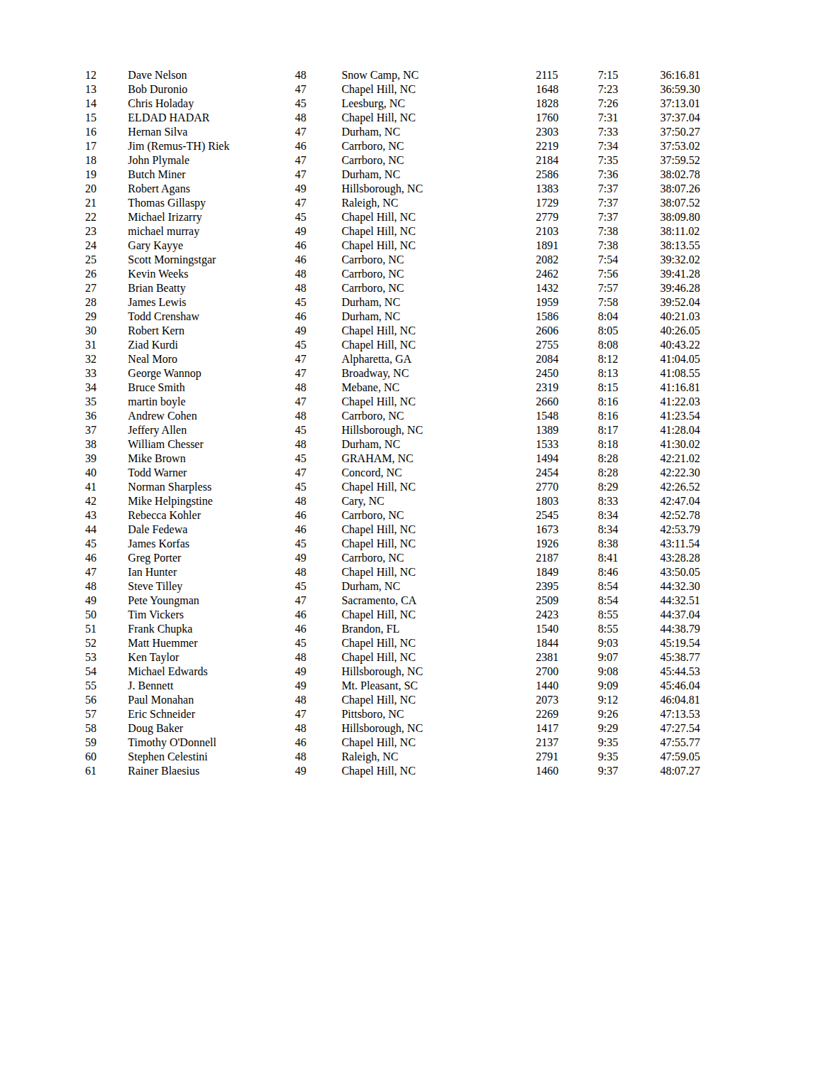| 12 | Dave Nelson | 48 | Snow Camp, NC | 2115 | 7:15 | 36:16.81 |
| 13 | Bob Duronio | 47 | Chapel Hill, NC | 1648 | 7:23 | 36:59.30 |
| 14 | Chris Holaday | 45 | Leesburg, NC | 1828 | 7:26 | 37:13.01 |
| 15 | ELDAD HADAR | 48 | Chapel Hill, NC | 1760 | 7:31 | 37:37.04 |
| 16 | Hernan Silva | 47 | Durham, NC | 2303 | 7:33 | 37:50.27 |
| 17 | Jim (Remus-TH) Riek | 46 | Carrboro, NC | 2219 | 7:34 | 37:53.02 |
| 18 | John Plymale | 47 | Carrboro, NC | 2184 | 7:35 | 37:59.52 |
| 19 | Butch Miner | 47 | Durham, NC | 2586 | 7:36 | 38:02.78 |
| 20 | Robert Agans | 49 | Hillsborough, NC | 1383 | 7:37 | 38:07.26 |
| 21 | Thomas Gillaspy | 47 | Raleigh, NC | 1729 | 7:37 | 38:07.52 |
| 22 | Michael Irizarry | 45 | Chapel Hill, NC | 2779 | 7:37 | 38:09.80 |
| 23 | michael murray | 49 | Chapel Hill, NC | 2103 | 7:38 | 38:11.02 |
| 24 | Gary Kayye | 46 | Chapel Hill, NC | 1891 | 7:38 | 38:13.55 |
| 25 | Scott Morningstgar | 46 | Carrboro, NC | 2082 | 7:54 | 39:32.02 |
| 26 | Kevin Weeks | 48 | Carrboro, NC | 2462 | 7:56 | 39:41.28 |
| 27 | Brian Beatty | 48 | Carrboro, NC | 1432 | 7:57 | 39:46.28 |
| 28 | James Lewis | 45 | Durham, NC | 1959 | 7:58 | 39:52.04 |
| 29 | Todd Crenshaw | 46 | Durham, NC | 1586 | 8:04 | 40:21.03 |
| 30 | Robert Kern | 49 | Chapel Hill, NC | 2606 | 8:05 | 40:26.05 |
| 31 | Ziad Kurdi | 45 | Chapel Hill, NC | 2755 | 8:08 | 40:43.22 |
| 32 | Neal Moro | 47 | Alpharetta, GA | 2084 | 8:12 | 41:04.05 |
| 33 | George Wannop | 47 | Broadway, NC | 2450 | 8:13 | 41:08.55 |
| 34 | Bruce Smith | 48 | Mebane, NC | 2319 | 8:15 | 41:16.81 |
| 35 | martin boyle | 47 | Chapel Hill, NC | 2660 | 8:16 | 41:22.03 |
| 36 | Andrew Cohen | 48 | Carrboro, NC | 1548 | 8:16 | 41:23.54 |
| 37 | Jeffery Allen | 45 | Hillsborough, NC | 1389 | 8:17 | 41:28.04 |
| 38 | William Chesser | 48 | Durham, NC | 1533 | 8:18 | 41:30.02 |
| 39 | Mike Brown | 45 | GRAHAM, NC | 1494 | 8:28 | 42:21.02 |
| 40 | Todd Warner | 47 | Concord, NC | 2454 | 8:28 | 42:22.30 |
| 41 | Norman Sharpless | 45 | Chapel Hill, NC | 2770 | 8:29 | 42:26.52 |
| 42 | Mike Helpingstine | 48 | Cary, NC | 1803 | 8:33 | 42:47.04 |
| 43 | Rebecca Kohler | 46 | Carrboro, NC | 2545 | 8:34 | 42:52.78 |
| 44 | Dale Fedewa | 46 | Chapel Hill, NC | 1673 | 8:34 | 42:53.79 |
| 45 | James Korfas | 45 | Chapel Hill, NC | 1926 | 8:38 | 43:11.54 |
| 46 | Greg Porter | 49 | Carrboro, NC | 2187 | 8:41 | 43:28.28 |
| 47 | Ian Hunter | 48 | Chapel Hill, NC | 1849 | 8:46 | 43:50.05 |
| 48 | Steve Tilley | 45 | Durham, NC | 2395 | 8:54 | 44:32.30 |
| 49 | Pete Youngman | 47 | Sacramento, CA | 2509 | 8:54 | 44:32.51 |
| 50 | Tim Vickers | 46 | Chapel Hill, NC | 2423 | 8:55 | 44:37.04 |
| 51 | Frank Chupka | 46 | Brandon, FL | 1540 | 8:55 | 44:38.79 |
| 52 | Matt Huemmer | 45 | Chapel Hill, NC | 1844 | 9:03 | 45:19.54 |
| 53 | Ken Taylor | 48 | Chapel Hill, NC | 2381 | 9:07 | 45:38.77 |
| 54 | Michael Edwards | 49 | Hillsborough, NC | 2700 | 9:08 | 45:44.53 |
| 55 | J. Bennett | 49 | Mt. Pleasant, SC | 1440 | 9:09 | 45:46.04 |
| 56 | Paul Monahan | 48 | Chapel Hill, NC | 2073 | 9:12 | 46:04.81 |
| 57 | Eric Schneider | 47 | Pittsboro, NC | 2269 | 9:26 | 47:13.53 |
| 58 | Doug Baker | 48 | Hillsborough, NC | 1417 | 9:29 | 47:27.54 |
| 59 | Timothy O'Donnell | 46 | Chapel Hill, NC | 2137 | 9:35 | 47:55.77 |
| 60 | Stephen Celestini | 48 | Raleigh, NC | 2791 | 9:35 | 47:59.05 |
| 61 | Rainer Blaesius | 49 | Chapel Hill, NC | 1460 | 9:37 | 48:07.27 |